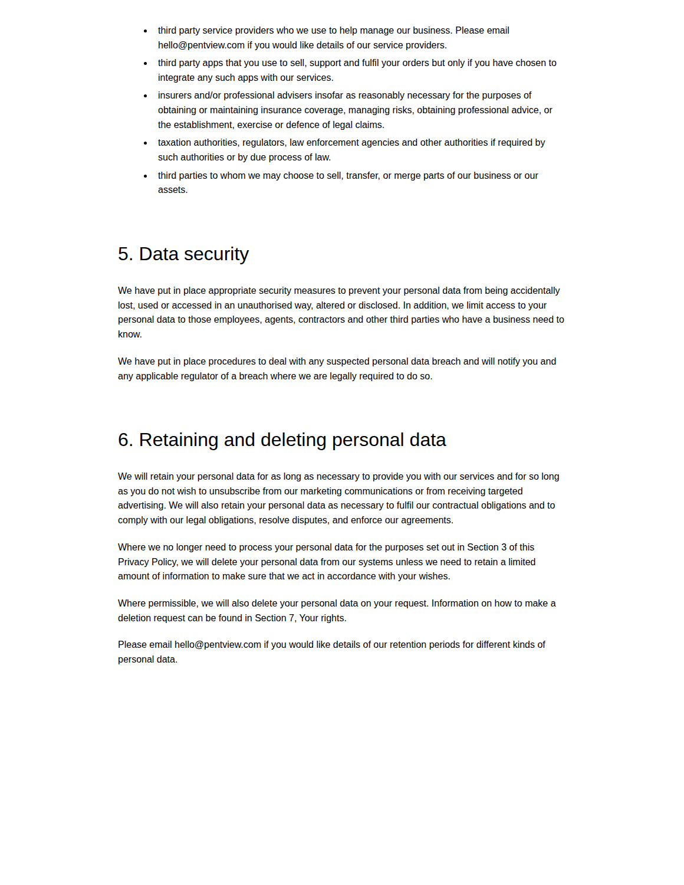third party service providers who we use to help manage our business. Please email hello@pentview.com if you would like details of our service providers.
third party apps that you use to sell, support and fulfil your orders but only if you have chosen to integrate any such apps with our services.
insurers and/or professional advisers insofar as reasonably necessary for the purposes of obtaining or maintaining insurance coverage, managing risks, obtaining professional advice, or the establishment, exercise or defence of legal claims.
taxation authorities, regulators, law enforcement agencies and other authorities if required by such authorities or by due process of law.
third parties to whom we may choose to sell, transfer, or merge parts of our business or our assets.
5. Data security
We have put in place appropriate security measures to prevent your personal data from being accidentally lost, used or accessed in an unauthorised way, altered or disclosed. In addition, we limit access to your personal data to those employees, agents, contractors and other third parties who have a business need to know.
We have put in place procedures to deal with any suspected personal data breach and will notify you and any applicable regulator of a breach where we are legally required to do so.
6. Retaining and deleting personal data
We will retain your personal data for as long as necessary to provide you with our services and for so long as you do not wish to unsubscribe from our marketing communications or from receiving targeted advertising. We will also retain your personal data as necessary to fulfil our contractual obligations and to comply with our legal obligations, resolve disputes, and enforce our agreements.
Where we no longer need to process your personal data for the purposes set out in Section 3 of this Privacy Policy, we will delete your personal data from our systems unless we need to retain a limited amount of information to make sure that we act in accordance with your wishes.
Where permissible, we will also delete your personal data on your request. Information on how to make a deletion request can be found in Section 7, Your rights.
Please email hello@pentview.com if you would like details of our retention periods for different kinds of personal data.